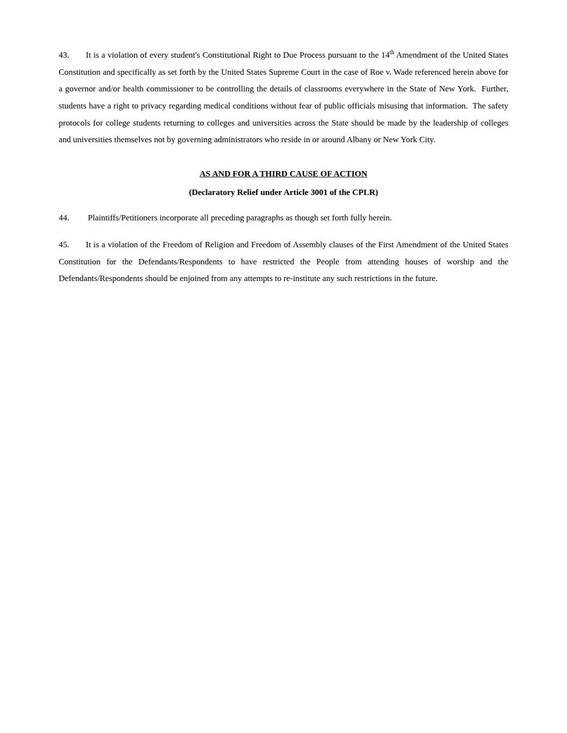43. It is a violation of every student's Constitutional Right to Due Process pursuant to the 14th Amendment of the United States Constitution and specifically as set forth by the United States Supreme Court in the case of Roe v. Wade referenced herein above for a governor and/or health commissioner to be controlling the details of classrooms everywhere in the State of New York. Further, students have a right to privacy regarding medical conditions without fear of public officials misusing that information. The safety protocols for college students returning to colleges and universities across the State should be made by the leadership of colleges and universities themselves not by governing administrators who reside in or around Albany or New York City.
AS AND FOR A THIRD CAUSE OF ACTION
(Declaratory Relief under Article 3001 of the CPLR)
44. Plaintiffs/Petitioners incorporate all preceding paragraphs as though set forth fully herein.
45. It is a violation of the Freedom of Religion and Freedom of Assembly clauses of the First Amendment of the United States Constitution for the Defendants/Respondents to have restricted the People from attending houses of worship and the Defendants/Respondents should be enjoined from any attempts to re-institute any such restrictions in the future.